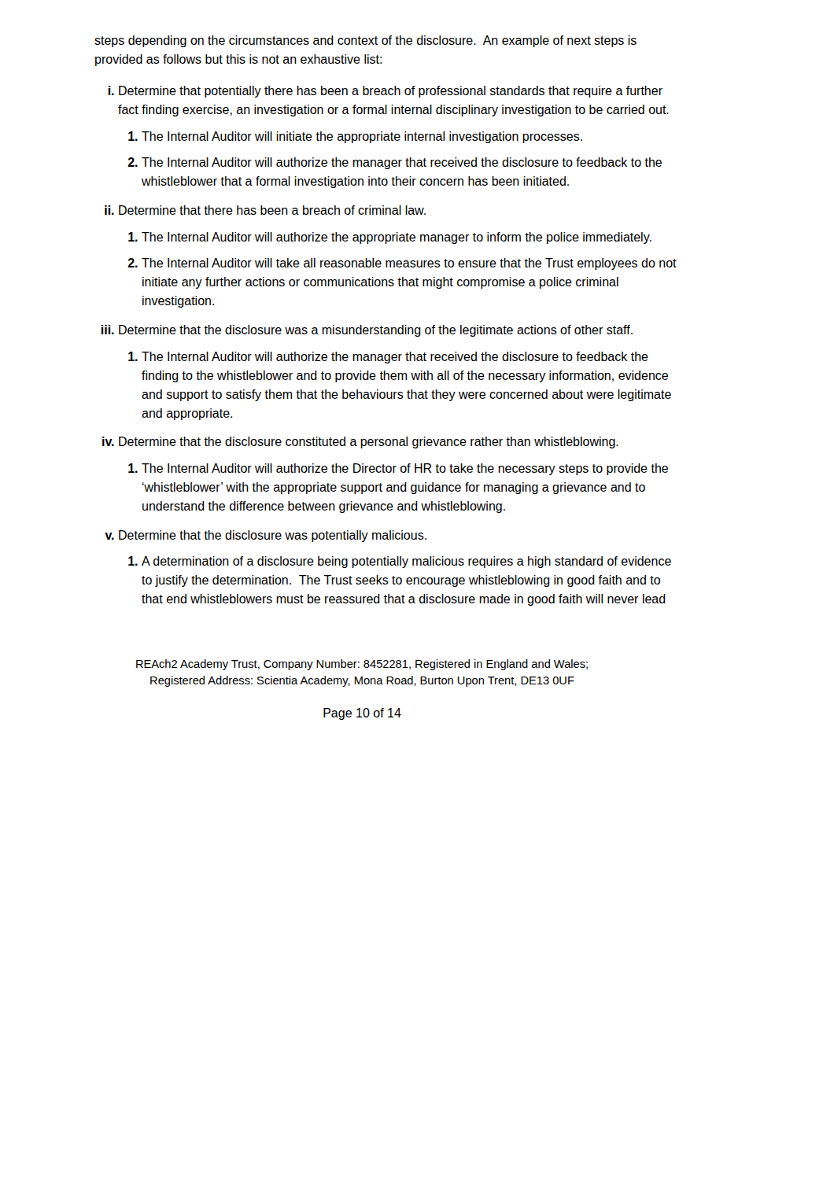steps depending on the circumstances and context of the disclosure. An example of next steps is provided as follows but this is not an exhaustive list:
Determine that potentially there has been a breach of professional standards that require a further fact finding exercise, an investigation or a formal internal disciplinary investigation to be carried out.
The Internal Auditor will initiate the appropriate internal investigation processes.
The Internal Auditor will authorize the manager that received the disclosure to feedback to the whistleblower that a formal investigation into their concern has been initiated.
Determine that there has been a breach of criminal law.
The Internal Auditor will authorize the appropriate manager to inform the police immediately.
The Internal Auditor will take all reasonable measures to ensure that the Trust employees do not initiate any further actions or communications that might compromise a police criminal investigation.
Determine that the disclosure was a misunderstanding of the legitimate actions of other staff.
The Internal Auditor will authorize the manager that received the disclosure to feedback the finding to the whistleblower and to provide them with all of the necessary information, evidence and support to satisfy them that the behaviours that they were concerned about were legitimate and appropriate.
Determine that the disclosure constituted a personal grievance rather than whistleblowing.
The Internal Auditor will authorize the Director of HR to take the necessary steps to provide the ‘whistleblower’ with the appropriate support and guidance for managing a grievance and to understand the difference between grievance and whistleblowing.
Determine that the disclosure was potentially malicious.
A determination of a disclosure being potentially malicious requires a high standard of evidence to justify the determination. The Trust seeks to encourage whistleblowing in good faith and to that end whistleblowers must be reassured that a disclosure made in good faith will never lead
REAch2 Academy Trust, Company Number: 8452281, Registered in England and Wales;
Registered Address: Scientia Academy, Mona Road, Burton Upon Trent, DE13 0UF
Page 10 of 14